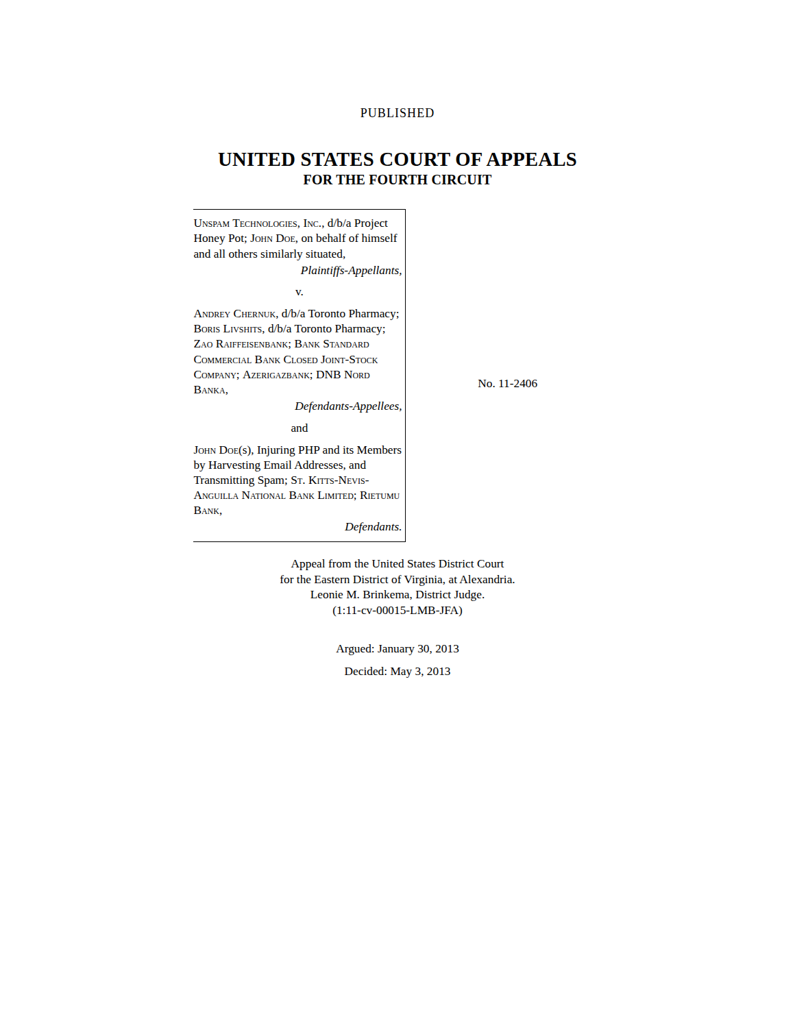PUBLISHED
UNITED STATES COURT OF APPEALS
FOR THE FOURTH CIRCUIT
| Unspam Technologies, Inc. , d/b/a Project Honey Pot; John Doe , on behalf of himself and all others similarly situated, Plaintiffs-Appellants, v. Andrey Chernuk , d/b/a Toronto Pharmacy; Boris Livshits , d/b/a Toronto Pharmacy; Zao Raiffeisenbank ; Bank Standard Commercial Bank Closed Joint-Stock Company ; Azerigazbank ; D N B Nord Banka , Defendants-Appellees, and John Doe (s), Injuring PHP and its Members by Harvesting Email Addresses, and Transmitting Spam; St. Kitts-Nevis-Anguilla National Bank Limited ; Rietumu Bank , Defendants. | | No. 11-2406 |
Appeal from the United States District Court
for the Eastern District of Virginia, at Alexandria.
Leonie M. Brinkema, District Judge.
(1:11-cv-00015-LMB-JFA)
Argued: January 30, 2013
Decided: May 3, 2013